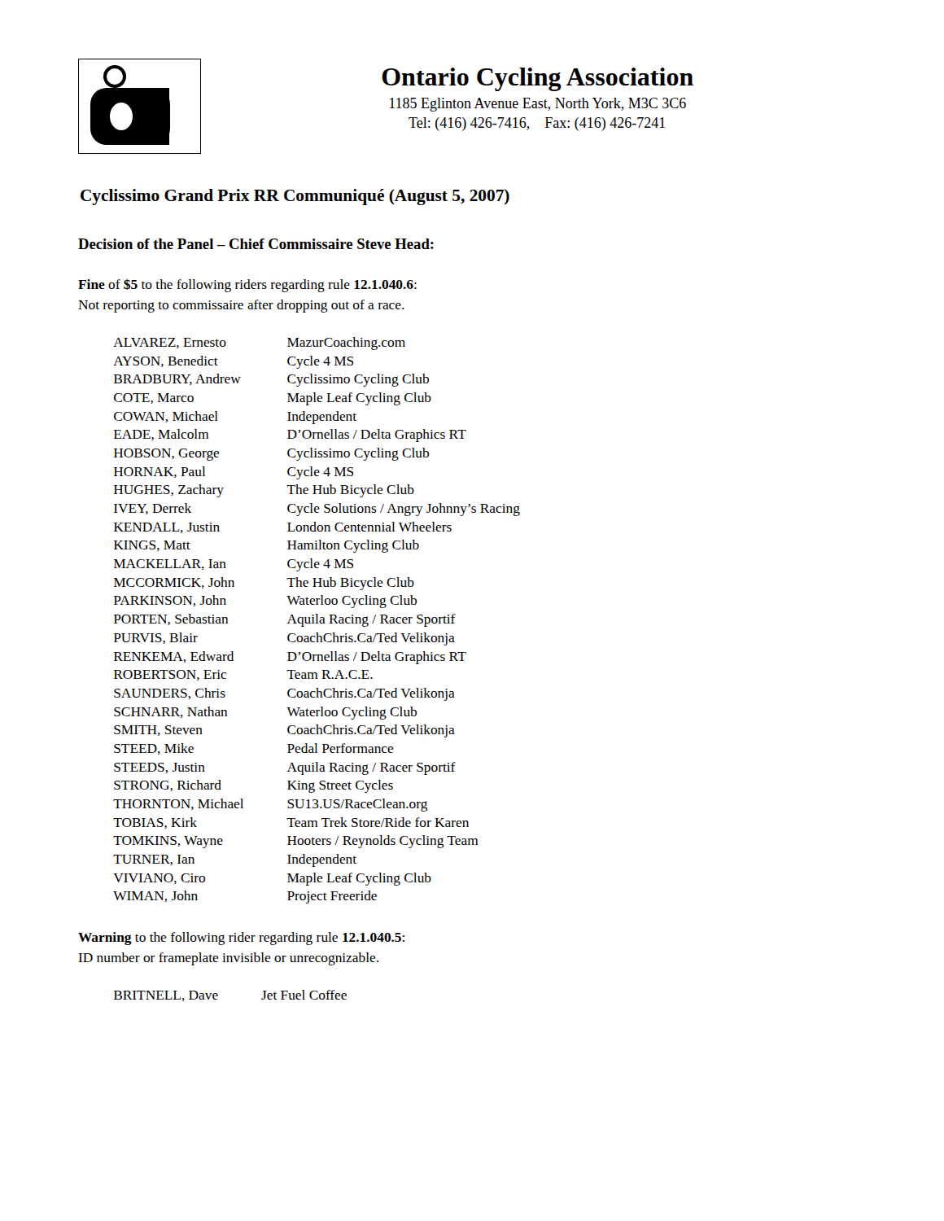Ontario Cycling Association
1185 Eglinton Avenue East, North York, M3C 3C6
Tel: (416) 426-7416, Fax: (416) 426-7241
Cyclissimo Grand Prix RR Communiqué (August 5, 2007)
Decision of the Panel – Chief Commissaire Steve Head:
Fine of $5 to the following riders regarding rule 12.1.040.6:
Not reporting to commissaire after dropping out of a race.
| ALVAREZ, Ernesto | MazurCoaching.com |
| AYSON, Benedict | Cycle 4 MS |
| BRADBURY, Andrew | Cyclissimo Cycling Club |
| COTE, Marco | Maple Leaf Cycling Club |
| COWAN, Michael | Independent |
| EADE, Malcolm | D’Ornellas / Delta Graphics RT |
| HOBSON, George | Cyclissimo Cycling Club |
| HORNAK, Paul | Cycle 4 MS |
| HUGHES, Zachary | The Hub Bicycle Club |
| IVEY, Derrek | Cycle Solutions / Angry Johnny’s Racing |
| KENDALL, Justin | London Centennial Wheelers |
| KINGS, Matt | Hamilton Cycling Club |
| MACKELLAR, Ian | Cycle 4 MS |
| MCCORMICK, John | The Hub Bicycle Club |
| PARKINSON, John | Waterloo Cycling Club |
| PORTEN, Sebastian | Aquila Racing / Racer Sportif |
| PURVIS, Blair | CoachChris.Ca/Ted Velikonja |
| RENKEMA, Edward | D’Ornellas / Delta Graphics RT |
| ROBERTSON, Eric | Team R.A.C.E. |
| SAUNDERS, Chris | CoachChris.Ca/Ted Velikonja |
| SCHNARR, Nathan | Waterloo Cycling Club |
| SMITH, Steven | CoachChris.Ca/Ted Velikonja |
| STEED, Mike | Pedal Performance |
| STEEDS, Justin | Aquila Racing / Racer Sportif |
| STRONG, Richard | King Street Cycles |
| THORNTON, Michael | SU13.US/RaceClean.org |
| TOBIAS, Kirk | Team Trek Store/Ride for Karen |
| TOMKINS, Wayne | Hooters / Reynolds Cycling Team |
| TURNER, Ian | Independent |
| VIVIANO, Ciro | Maple Leaf Cycling Club |
| WIMAN, John | Project Freeride |
Warning to the following rider regarding rule 12.1.040.5:
ID number or frameplate invisible or unrecognizable.
| BRITNELL, Dave | Jet Fuel Coffee |